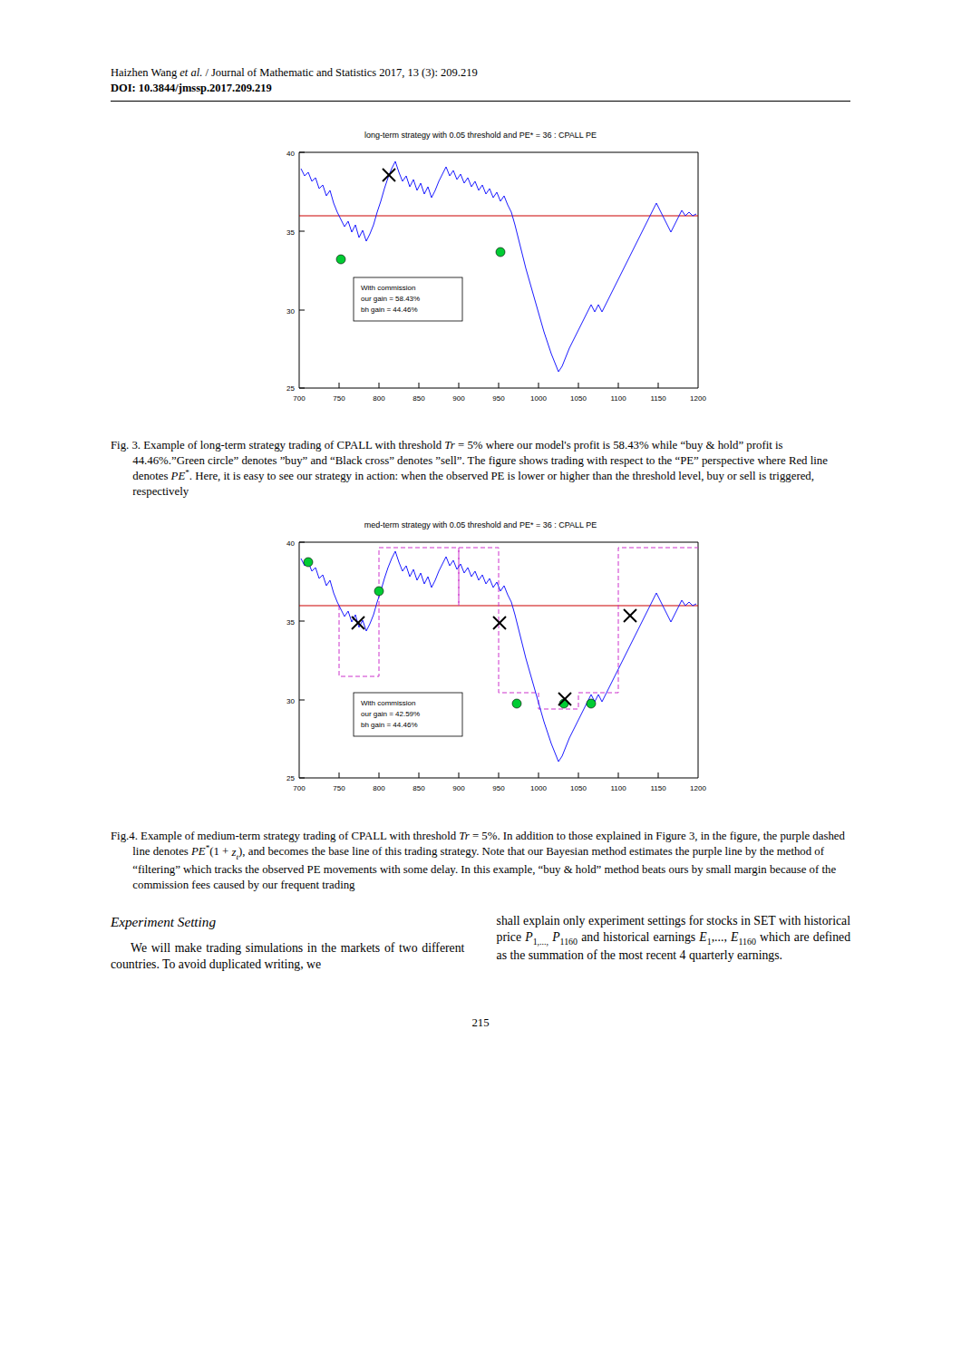Haizhen Wang et al. / Journal of Mathematic and Statistics 2017, 13 (3): 209.219
DOI: 10.3844/jmssp.2017.209.219
long-term strategy with 0.05 threshold and PE* = 36 : CPALL PE 40 35 30 25 700 750 800 850 900 950 1000 1050 1100 1150 1200 With commission our gain = 58.43% bh gain = 44.46%
Fig. 3. Example of long-term strategy trading of CPALL with threshold Tr = 5% where our model's profit is 58.43% while “buy & hold” profit is 44.46%.”Green circle” denotes ”buy” and “Black cross” denotes ”sell”. The figure shows trading with respect to the “PE” perspective where Red line denotes PE*. Here, it is easy to see our strategy in action: when the observed PE is lower or higher than the threshold level, buy or sell is triggered, respectively
med-term strategy with 0.05 threshold and PE* = 36 : CPALL PE 40 35 30 25 700 750 800 850 900 950 1000 1050 1100 1150 1200 With commission our gain = 42.59% bh gain = 44.46%
Fig.4. Example of medium-term strategy trading of CPALL with threshold Tr = 5%. In addition to those explained in Figure 3, in the figure, the purple dashed line denotes PE*(1 + zt), and becomes the base line of this trading strategy. Note that our Bayesian method estimates the purple line by the method of “filtering” which tracks the observed PE movements with some delay. In this example, “buy & hold” method beats ours by small margin because of the commission fees caused by our frequent trading
Experiment Setting
We will make trading simulations in the markets of two different countries. To avoid duplicated writing, we
shall explain only experiment settings for stocks in SET with historical price P1,..., P1160 and historical earnings E1,..., E1160 which are defined as the summation of the most recent 4 quarterly earnings.
215